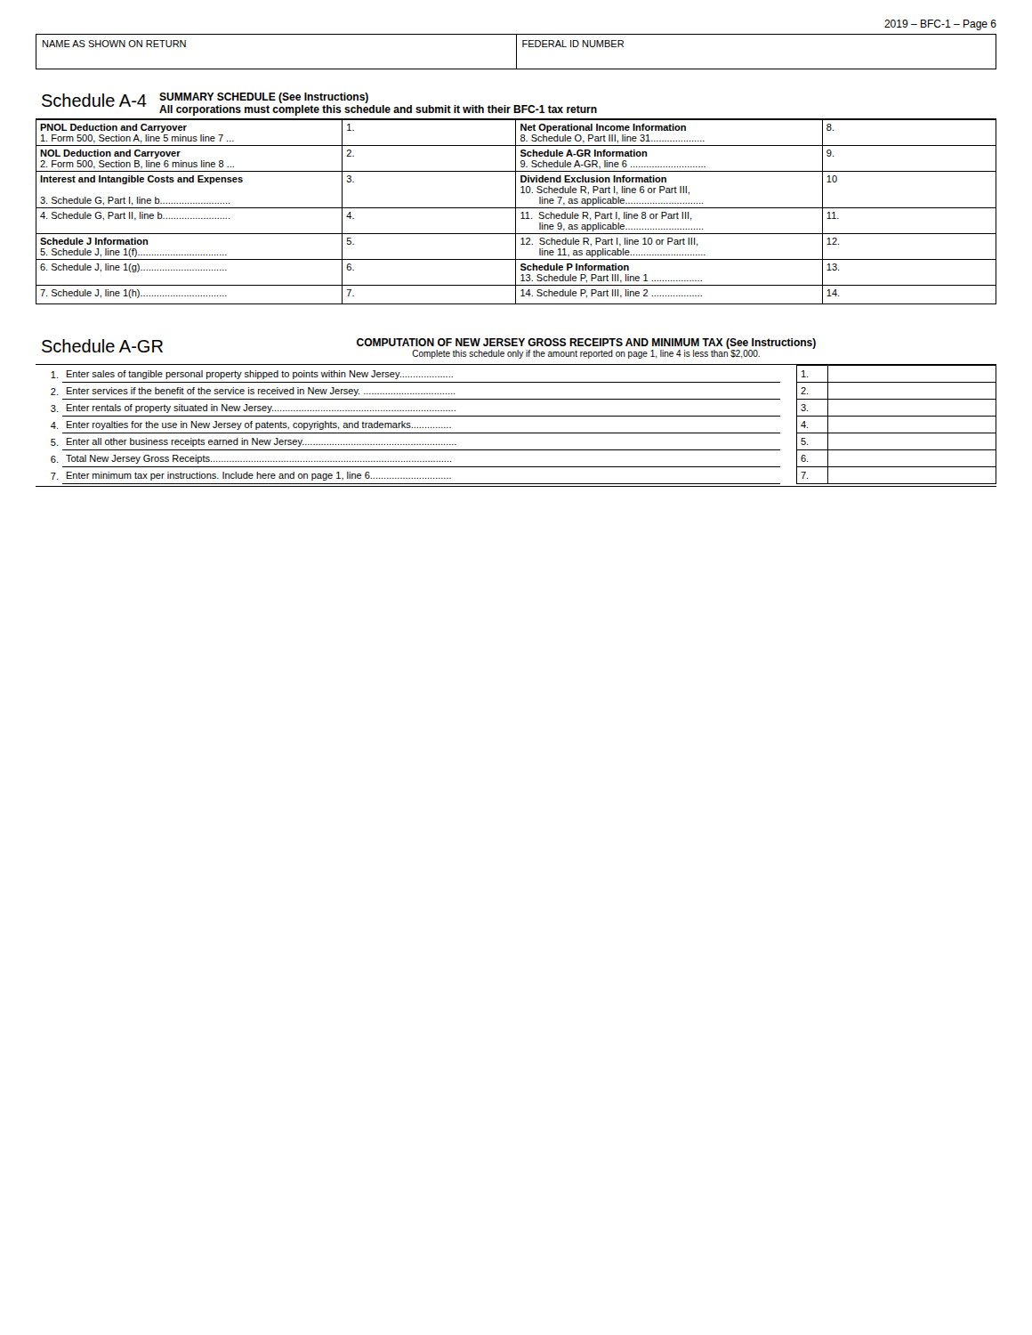2019 – BFC-1 – Page 6
| NAME AS SHOWN ON RETURN | FEDERAL ID NUMBER |
Schedule A-4
SUMMARY SCHEDULE (See Instructions)
All corporations must complete this schedule and submit it with their BFC-1 tax return
| PNOL Deduction and Carryover 1. Form 500, Section A, line 5 minus line 7 ... | 1. | | Net Operational Income Information 8. Schedule O, Part III, line 31 .................... | 8. | |
| NOL Deduction and Carryover 2. Form 500, Section B, line 6 minus line 8 ... | 2. | | Schedule A-GR Information 9. Schedule A-GR, line 6 ............................ | 9. | |
| Interest and Intangible Costs and Expenses 3. Schedule G, Part I, line b .......................... | 3. | | Dividend Exclusion Information 10. Schedule R, Part I, line 6 or Part III, line 7, as applicable ............................. | 10 | |
| 4. Schedule G, Part II, line b ......................... | 4. | | 11. Schedule R, Part I, line 8 or Part III, line 9, as applicable ............................. | 11. | |
| Schedule J Information 5. Schedule J, line 1(f) ................................. | 5. | | 12. Schedule R, Part I, line 10 or Part III, line 11, as applicable ............................ | 12. | |
| 6. Schedule J, line 1(g) ................................ | 6. | | Schedule P Information 13. Schedule P, Part III, line 1 ................... | 13. | |
| 7. Schedule J, line 1(h) ................................ | 7. | | 14. Schedule P, Part III, line 2 ................... | 14. | |
Schedule A-GR
COMPUTATION OF NEW JERSEY GROSS RECEIPTS AND MINIMUM TAX (See Instructions)
Complete this schedule only if the amount reported on page 1, line 4 is less than $2,000.
| 1. | Enter sales of tangible personal property shipped to points within New Jersey .................... | | 1. | |
| 2. | Enter services if the benefit of the service is received in New Jersey. .................................. | | 2. | |
| 3. | Enter rentals of property situated in New Jersey .................................................................... | | 3. | |
| 4. | Enter royalties for the use in New Jersey of patents, copyrights, and trademarks ............... | | 4. | |
| 5. | Enter all other business receipts earned in New Jersey ......................................................... | | 5. | |
| 6. | Total New Jersey Gross Receipts ......................................................................................... | | 6. | |
| 7. | Enter minimum tax per instructions. Include here and on page 1, line 6 .............................. | | 7. | |